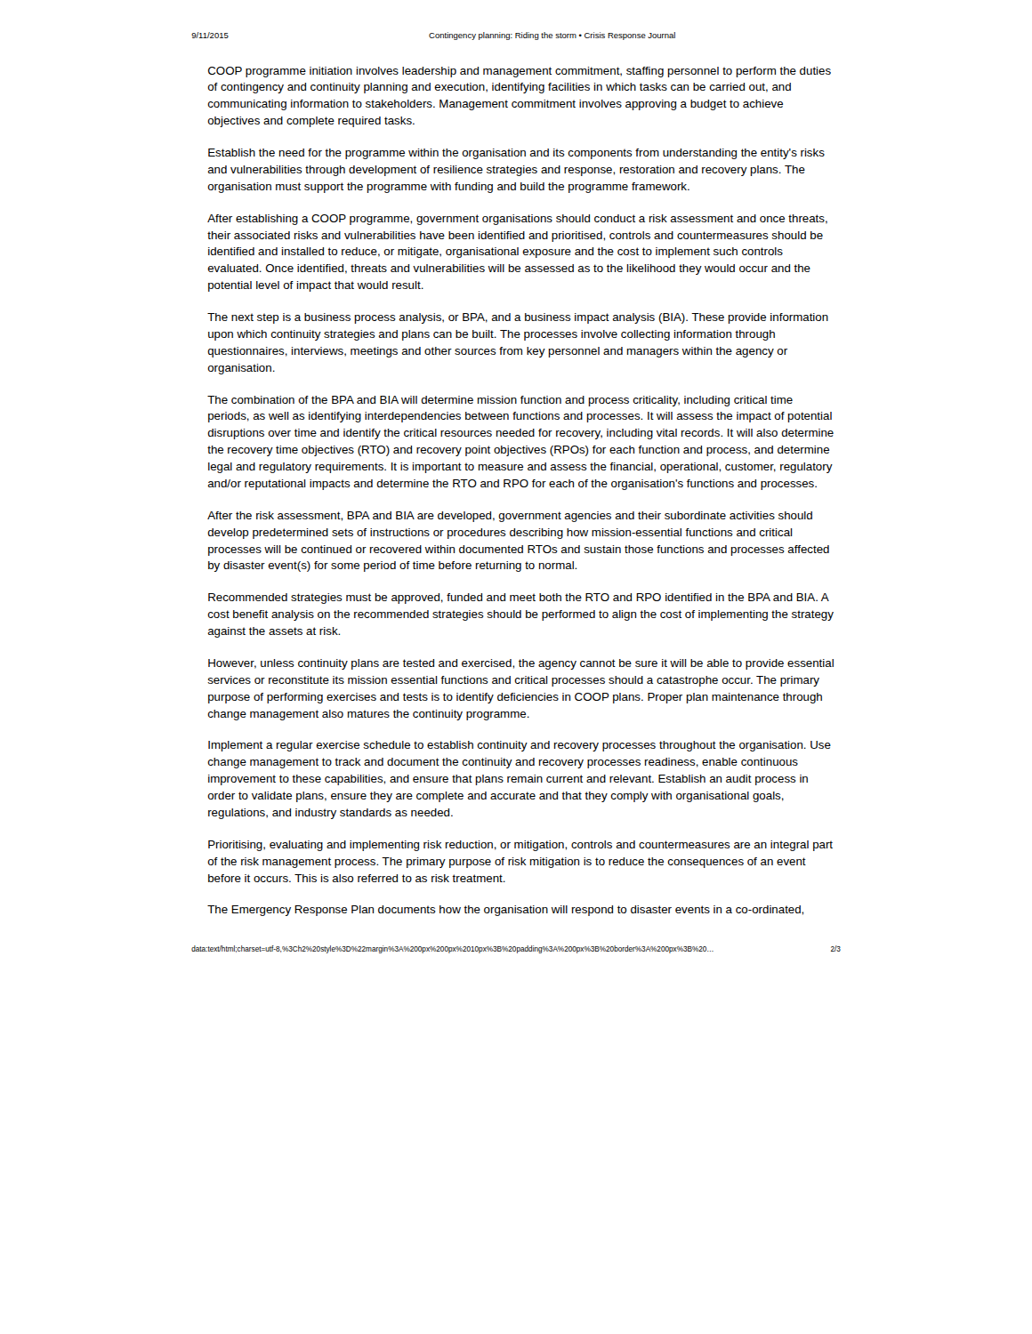9/11/2015 Contingency planning: Riding the storm • Crisis Response Journal
COOP programme initiation involves leadership and management commitment, staffing personnel to perform the duties of contingency and continuity planning and execution, identifying facilities in which tasks can be carried out, and communicating information to stakeholders. Management commitment involves approving a budget to achieve objectives and complete required tasks.
Establish the need for the programme within the organisation and its components from understanding the entity's risks and vulnerabilities through development of resilience strategies and response, restoration and recovery plans. The organisation must support the programme with funding and build the programme framework.
After establishing a COOP programme, government organisations should conduct a risk assessment and once threats, their associated risks and vulnerabilities have been identified and prioritised, controls and countermeasures should be identified and installed to reduce, or mitigate, organisational exposure and the cost to implement such controls evaluated. Once identified, threats and vulnerabilities will be assessed as to the likelihood they would occur and the potential level of impact that would result.
The next step is a business process analysis, or BPA, and a business impact analysis (BIA). These provide information upon which continuity strategies and plans can be built. The processes involve collecting information through questionnaires, interviews, meetings and other sources from key personnel and managers within the agency or organisation.
The combination of the BPA and BIA will determine mission function and process criticality, including critical time periods, as well as identifying interdependencies between functions and processes. It will assess the impact of potential disruptions over time and identify the critical resources needed for recovery, including vital records. It will also determine the recovery time objectives (RTO) and recovery point objectives (RPOs) for each function and process, and determine legal and regulatory requirements. It is important to measure and assess the financial, operational, customer, regulatory and/or reputational impacts and determine the RTO and RPO for each of the organisation's functions and processes.
After the risk assessment, BPA and BIA are developed, government agencies and their subordinate activities should develop predetermined sets of instructions or procedures describing how mission-essential functions and critical processes will be continued or recovered within documented RTOs and sustain those functions and processes affected by disaster event(s) for some period of time before returning to normal.
Recommended strategies must be approved, funded and meet both the RTO and RPO identified in the BPA and BIA. A cost benefit analysis on the recommended strategies should be performed to align the cost of implementing the strategy against the assets at risk.
However, unless continuity plans are tested and exercised, the agency cannot be sure it will be able to provide essential services or reconstitute its mission essential functions and critical processes should a catastrophe occur. The primary purpose of performing exercises and tests is to identify deficiencies in COOP plans. Proper plan maintenance through change management also matures the continuity programme.
Implement a regular exercise schedule to establish continuity and recovery processes throughout the organisation. Use change management to track and document the continuity and recovery processes readiness, enable continuous improvement to these capabilities, and ensure that plans remain current and relevant. Establish an audit process in order to validate plans, ensure they are complete and accurate and that they comply with organisational goals, regulations, and industry standards as needed.
Prioritising, evaluating and implementing risk reduction, or mitigation, controls and countermeasures are an integral part of the risk management process. The primary purpose of risk mitigation is to reduce the consequences of an event before it occurs. This is also referred to as risk treatment.
The Emergency Response Plan documents how the organisation will respond to disaster events in a co-ordinated,
data:text/html;charset=utf-8,%3Ch2%20style%3D%22margin%3A%200px%200px%2010px%3B%20padding%3A%200px%3B%20border%3A%200px%3B%20… 2/3